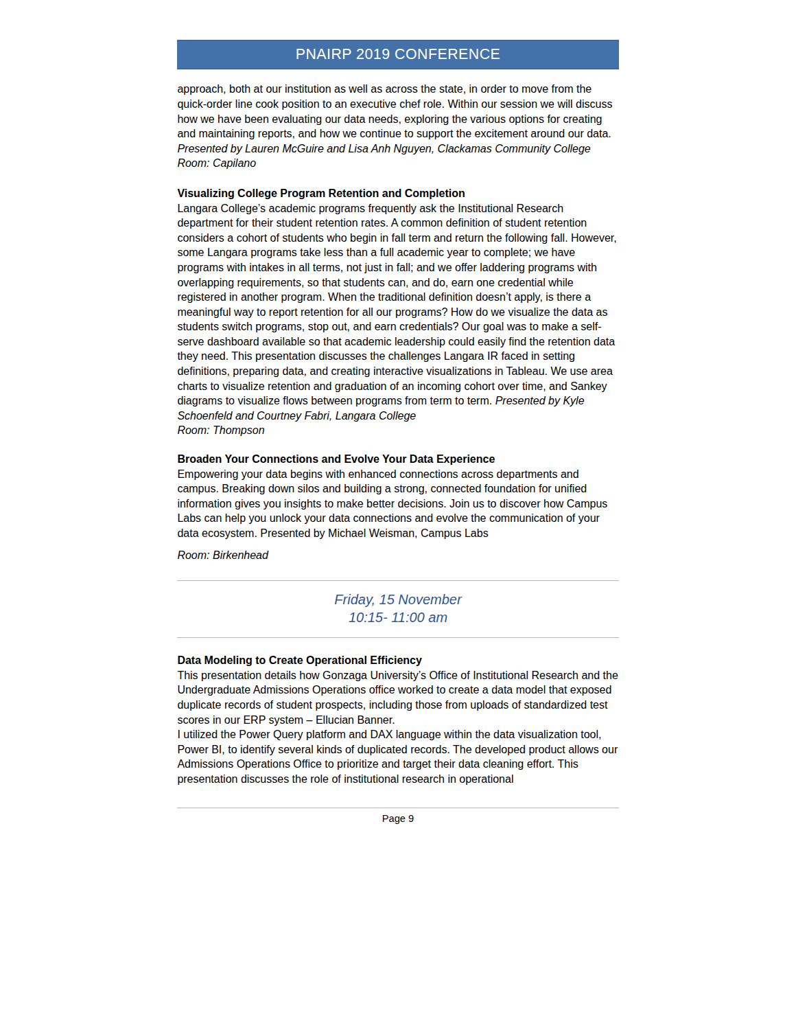PNAIRP 2019 CONFERENCE
approach, both at our institution as well as across the state, in order to move from the quick-order line cook position to an executive chef role. Within our session we will discuss how we have been evaluating our data needs, exploring the various options for creating and maintaining reports, and how we continue to support the excitement around our data. Presented by Lauren McGuire and Lisa Anh Nguyen, Clackamas Community College
Room: Capilano
Visualizing College Program Retention and Completion
Langara College’s academic programs frequently ask the Institutional Research department for their student retention rates. A common definition of student retention considers a cohort of students who begin in fall term and return the following fall. However, some Langara programs take less than a full academic year to complete; we have programs with intakes in all terms, not just in fall; and we offer laddering programs with overlapping requirements, so that students can, and do, earn one credential while registered in another program. When the traditional definition doesn’t apply, is there a meaningful way to report retention for all our programs? How do we visualize the data as students switch programs, stop out, and earn credentials? Our goal was to make a self-serve dashboard available so that academic leadership could easily find the retention data they need. This presentation discusses the challenges Langara IR faced in setting definitions, preparing data, and creating interactive visualizations in Tableau. We use area charts to visualize retention and graduation of an incoming cohort over time, and Sankey diagrams to visualize flows between programs from term to term. Presented by Kyle Schoenfeld and Courtney Fabri, Langara College
Room: Thompson
Broaden Your Connections and Evolve Your Data Experience
Empowering your data begins with enhanced connections across departments and campus. Breaking down silos and building a strong, connected foundation for unified information gives you insights to make better decisions. Join us to discover how Campus Labs can help you unlock your data connections and evolve the communication of your data ecosystem. Presented by Michael Weisman, Campus Labs
Room: Birkenhead
Friday, 15 November
10:15- 11:00 am
Data Modeling to Create Operational Efficiency
This presentation details how Gonzaga University’s Office of Institutional Research and the Undergraduate Admissions Operations office worked to create a data model that exposed duplicate records of student prospects, including those from uploads of standardized test scores in our ERP system – Ellucian Banner.
I utilized the Power Query platform and DAX language within the data visualization tool, Power BI, to identify several kinds of duplicated records. The developed product allows our Admissions Operations Office to prioritize and target their data cleaning effort. This presentation discusses the role of institutional research in operational
Page 9